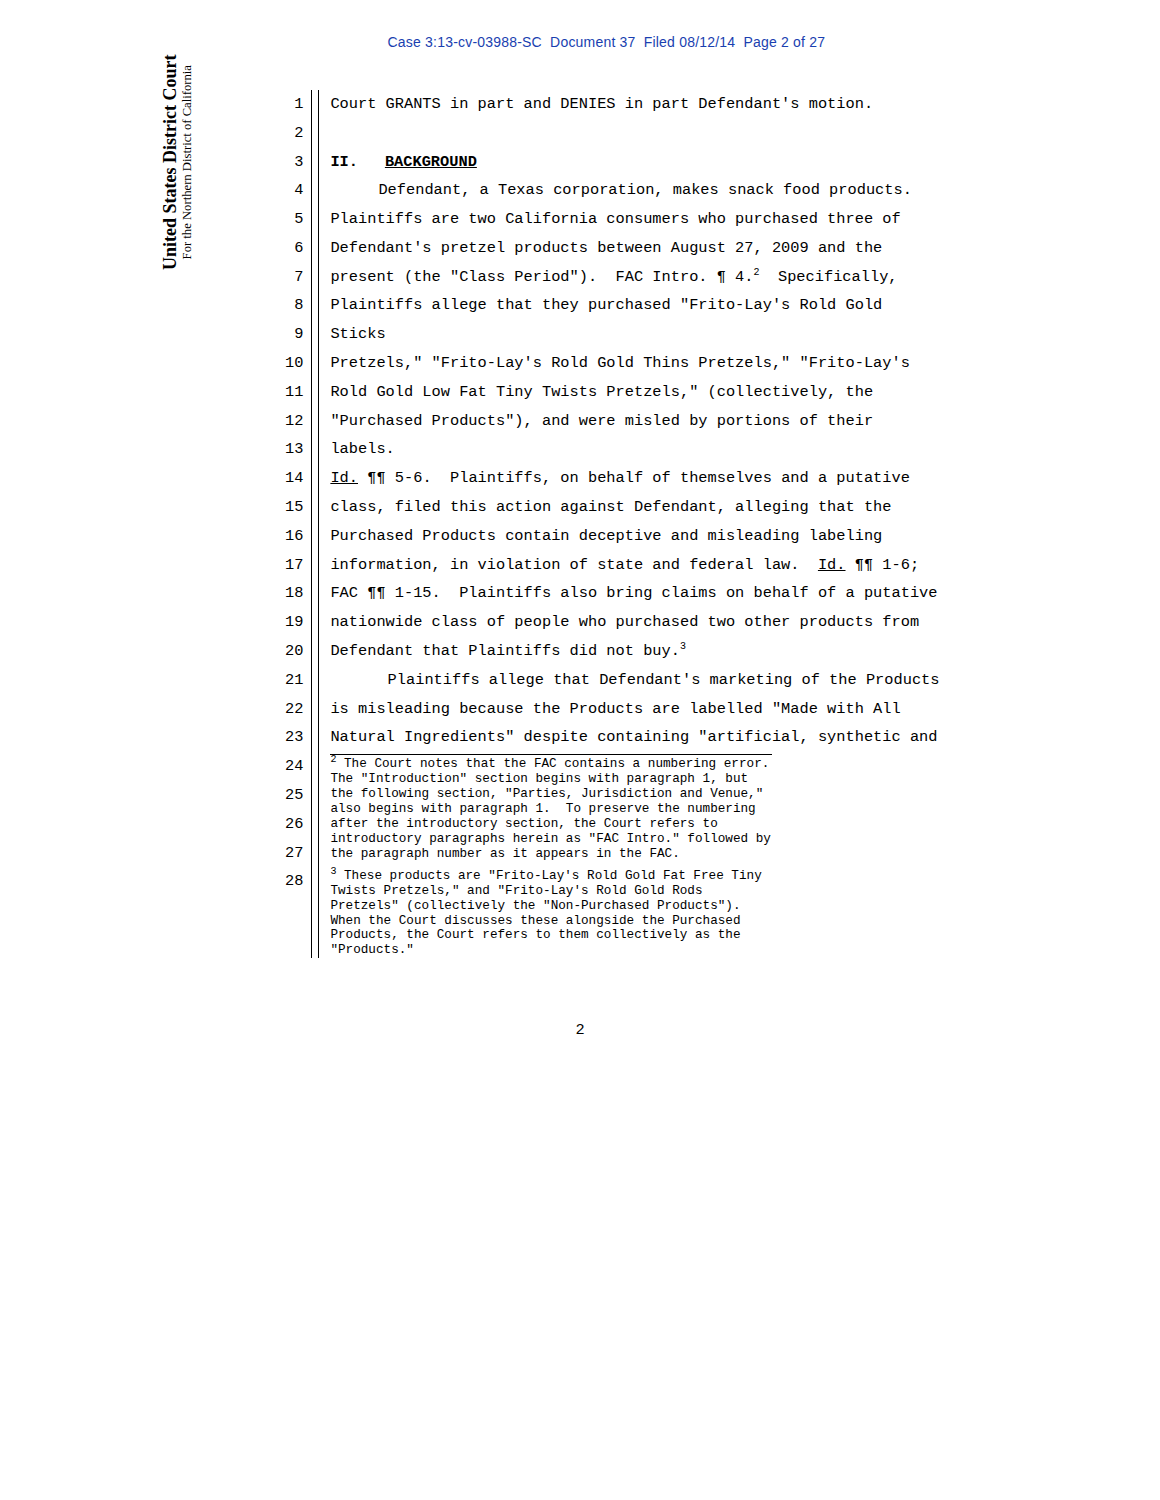Case 3:13-cv-03988-SC Document 37 Filed 08/12/14 Page 2 of 27
1
2
3
4
5
6
7
8
9
10
11
12
13
14
15
16
17
18
19
20
21
22
23
24
25
26
27
28
United States District Court
For the Northern District of California
Court GRANTS in part and DENIES in part Defendant's motion.
II. BACKGROUND
Defendant, a Texas corporation, makes snack food products.
Plaintiffs are two California consumers who purchased three of
Defendant's pretzel products between August 27, 2009 and the
present (the "Class Period"). FAC Intro. ¶ 4.2 Specifically,
Plaintiffs allege that they purchased "Frito-Lay's Rold Gold Sticks
Pretzels," "Frito-Lay's Rold Gold Thins Pretzels," "Frito-Lay's
Rold Gold Low Fat Tiny Twists Pretzels," (collectively, the
"Purchased Products"), and were misled by portions of their labels.
Id. ¶¶ 5-6. Plaintiffs, on behalf of themselves and a putative
class, filed this action against Defendant, alleging that the
Purchased Products contain deceptive and misleading labeling
information, in violation of state and federal law. Id. ¶¶ 1-6;
FAC ¶¶ 1-15. Plaintiffs also bring claims on behalf of a putative
nationwide class of people who purchased two other products from
Defendant that Plaintiffs did not buy.3
Plaintiffs allege that Defendant's marketing of the Products
is misleading because the Products are labelled "Made with All
Natural Ingredients" despite containing "artificial, synthetic and
2 The Court notes that the FAC contains a numbering error. The "Introduction" section begins with paragraph 1, but the following section, "Parties, Jurisdiction and Venue," also begins with paragraph 1. To preserve the numbering after the introductory section, the Court refers to introductory paragraphs herein as "FAC Intro." followed by the paragraph number as it appears in the FAC.
3 These products are "Frito-Lay's Rold Gold Fat Free Tiny Twists Pretzels," and "Frito-Lay's Rold Gold Rods Pretzels" (collectively the "Non-Purchased Products"). When the Court discusses these alongside the Purchased Products, the Court refers to them collectively as the "Products."
2